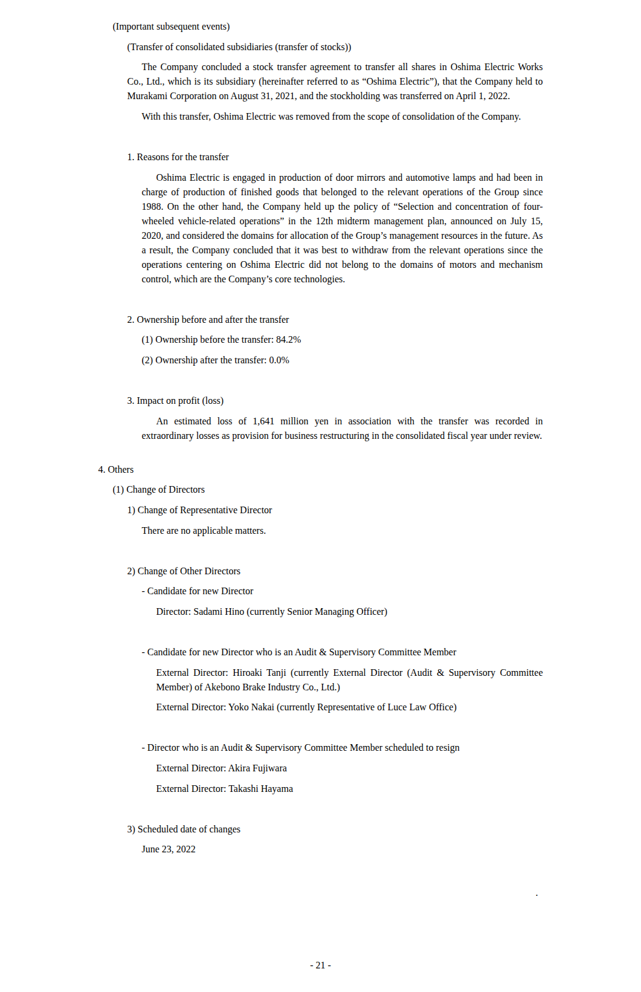(Important subsequent events)
(Transfer of consolidated subsidiaries (transfer of stocks))
The Company concluded a stock transfer agreement to transfer all shares in Oshima Electric Works Co., Ltd., which is its subsidiary (hereinafter referred to as “Oshima Electric”), that the Company held to Murakami Corporation on August 31, 2021, and the stockholding was transferred on April 1, 2022.
With this transfer, Oshima Electric was removed from the scope of consolidation of the Company.
1. Reasons for the transfer
Oshima Electric is engaged in production of door mirrors and automotive lamps and had been in charge of production of finished goods that belonged to the relevant operations of the Group since 1988. On the other hand, the Company held up the policy of “Selection and concentration of four-wheeled vehicle-related operations” in the 12th midterm management plan, announced on July 15, 2020, and considered the domains for allocation of the Group’s management resources in the future. As a result, the Company concluded that it was best to withdraw from the relevant operations since the operations centering on Oshima Electric did not belong to the domains of motors and mechanism control, which are the Company’s core technologies.
2. Ownership before and after the transfer
(1) Ownership before the transfer: 84.2%
(2) Ownership after the transfer: 0.0%
3. Impact on profit (loss)
An estimated loss of 1,641 million yen in association with the transfer was recorded in extraordinary losses as provision for business restructuring in the consolidated fiscal year under review.
4. Others
(1) Change of Directors
1) Change of Representative Director
There are no applicable matters.
2) Change of Other Directors
- Candidate for new Director
Director: Sadami Hino (currently Senior Managing Officer)
- Candidate for new Director who is an Audit & Supervisory Committee Member
External Director: Hiroaki Tanji (currently External Director (Audit & Supervisory Committee Member) of Akebono Brake Industry Co., Ltd.)
External Director: Yoko Nakai (currently Representative of Luce Law Office)
- Director who is an Audit & Supervisory Committee Member scheduled to resign
External Director: Akira Fujiwara
External Director: Takashi Hayama
3) Scheduled date of changes
June 23, 2022
.
- 21 -